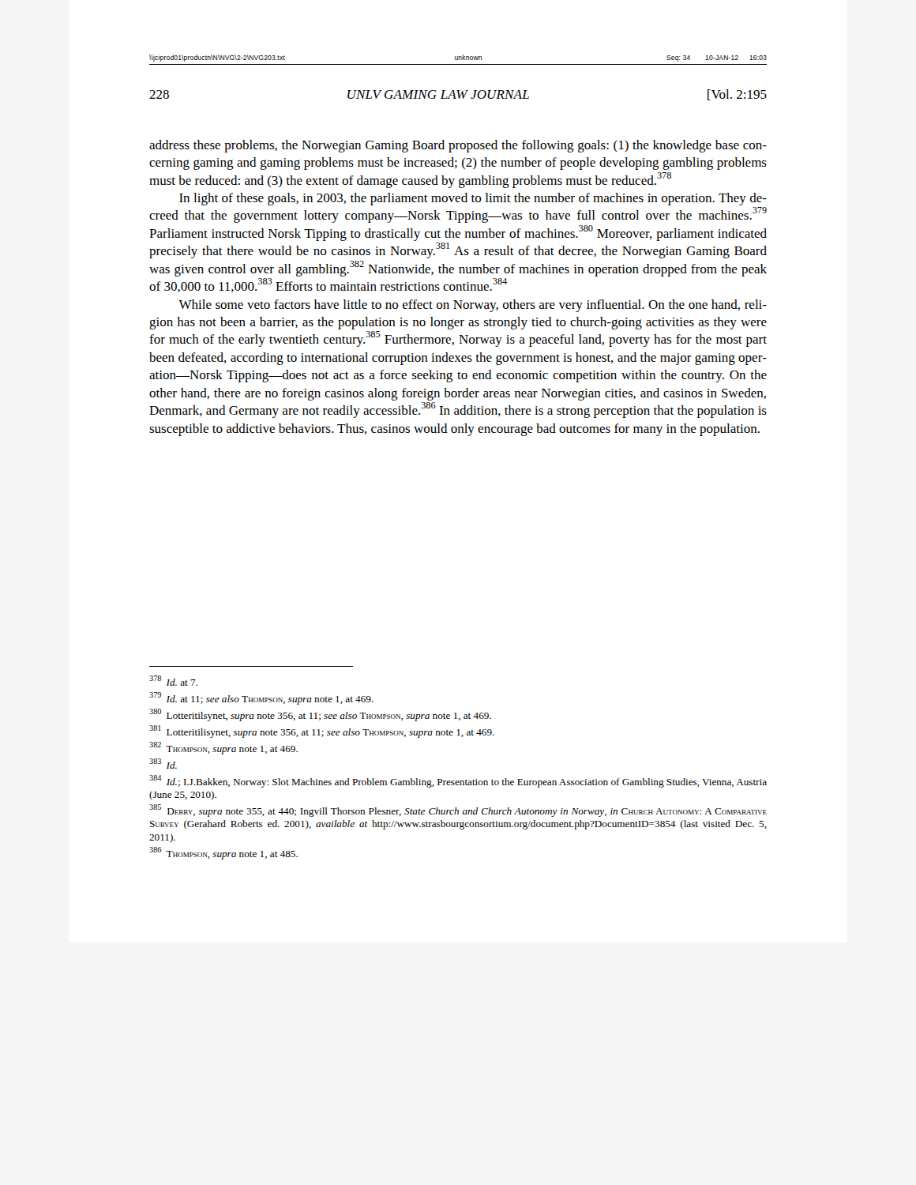\\jciprod01\productn\N\NVG\2-2\NVG203.txt unknown Seq: 34 10-JAN-12 16:03
228 UNLV GAMING LAW JOURNAL [Vol. 2:195
address these problems, the Norwegian Gaming Board proposed the following goals: (1) the knowledge base concerning gaming and gaming problems must be increased; (2) the number of people developing gambling problems must be reduced: and (3) the extent of damage caused by gambling problems must be reduced.378
In light of these goals, in 2003, the parliament moved to limit the number of machines in operation. They decreed that the government lottery company—Norsk Tipping—was to have full control over the machines.379 Parliament instructed Norsk Tipping to drastically cut the number of machines.380 Moreover, parliament indicated precisely that there would be no casinos in Norway.381 As a result of that decree, the Norwegian Gaming Board was given control over all gambling.382 Nationwide, the number of machines in operation dropped from the peak of 30,000 to 11,000.383 Efforts to maintain restrictions continue.384
While some veto factors have little to no effect on Norway, others are very influential. On the one hand, religion has not been a barrier, as the population is no longer as strongly tied to church-going activities as they were for much of the early twentieth century.385 Furthermore, Norway is a peaceful land, poverty has for the most part been defeated, according to international corruption indexes the government is honest, and the major gaming operation—Norsk Tipping—does not act as a force seeking to end economic competition within the country. On the other hand, there are no foreign casinos along foreign border areas near Norwegian cities, and casinos in Sweden, Denmark, and Germany are not readily accessible.386 In addition, there is a strong perception that the population is susceptible to addictive behaviors. Thus, casinos would only encourage bad outcomes for many in the population.
378 Id. at 7.
379 Id. at 11; see also Thompson, supra note 1, at 469.
380 Lotteritilsynet, supra note 356, at 11; see also Thompson, supra note 1, at 469.
381 Lotteritilisynet, supra note 356, at 11; see also Thompson, supra note 1, at 469.
382 Thompson, supra note 1, at 469.
383 Id.
384 Id.; I.J.Bakken, Norway: Slot Machines and Problem Gambling, Presentation to the European Association of Gambling Studies, Vienna, Austria (June 25, 2010).
385 Derry, supra note 355, at 440; Ingvill Thorson Plesner, State Church and Church Autonomy in Norway, in Church Autonomy: A Comparative Survey (Gerahard Roberts ed. 2001), available at http://www.strasbourgconsortium.org/document.php?DocumentID=3854 (last visited Dec. 5, 2011).
386 Thompson, supra note 1, at 485.